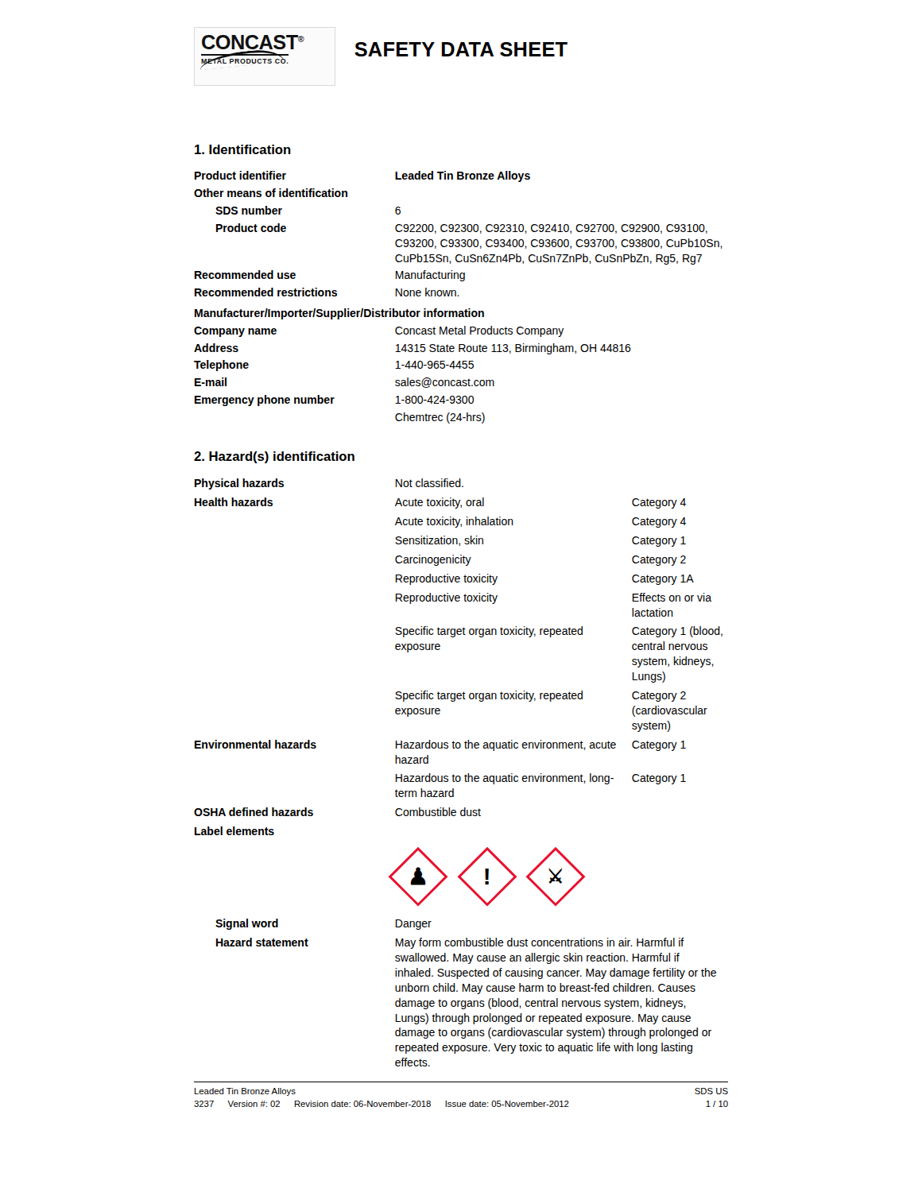CONCAST®
METAL PRODUCTS CO.
SAFETY DATA SHEET
1. Identification
| Product identifier | Leaded Tin Bronze Alloys |
| Other means of identification | |
| SDS number | 6 |
| Product code | C92200, C92300, C92310, C92410, C92700, C92900, C93100, C93200, C93300, C93400, C93600, C93700, C93800, CuPb10Sn, CuPb15Sn, CuSn6Zn4Pb, CuSn7ZnPb, CuSnPbZn, Rg5, Rg7 |
| Recommended use | Manufacturing |
| Recommended restrictions | None known. |
| Manufacturer/Importer/Supplier/Distributor information |
| Company name | Concast Metal Products Company |
| Address | 14315 State Route 113, Birmingham, OH 44816 |
| Telephone | 1-440-965-4455 |
| E-mail | sales@concast.com |
| Emergency phone number | 1-800-424-9300 |
| | Chemtrec (24-hrs) |
2. Hazard(s) identification
| Physical hazards | Not classified. |
| Health hazards | Acute toxicity, oral | Category 4 |
| | Acute toxicity, inhalation | Category 4 |
| | Sensitization, skin | Category 1 |
| | Carcinogenicity | Category 2 |
| | Reproductive toxicity | Category 1A |
| | Reproductive toxicity | Effects on or via lactation |
| | Specific target organ toxicity, repeated exposure | Category 1 (blood, central nervous system, kidneys, Lungs) |
| | Specific target organ toxicity, repeated exposure | Category 2 (cardiovascular system) |
| Environmental hazards | Hazardous to the aquatic environment, acute hazard | Category 1 |
| | Hazardous to the aquatic environment, long-term hazard | Category 1 |
| OSHA defined hazards | Combustible dust |
| Label elements | |
♟
!
⚔
| Signal word | Danger |
| Hazard statement | May form combustible dust concentrations in air. Harmful if swallowed. May cause an allergic skin reaction. Harmful if inhaled. Suspected of causing cancer. May damage fertility or the unborn child. May cause harm to breast-fed children. Causes damage to organs (blood, central nervous system, kidneys, Lungs) through prolonged or repeated exposure. May cause damage to organs (cardiovascular system) through prolonged or repeated exposure. Very toxic to aquatic life with long lasting effects. |
Leaded Tin Bronze Alloys
SDS US
3237 Version #: 02 Revision date: 06-November-2018 Issue date: 05-November-2012
1 / 10